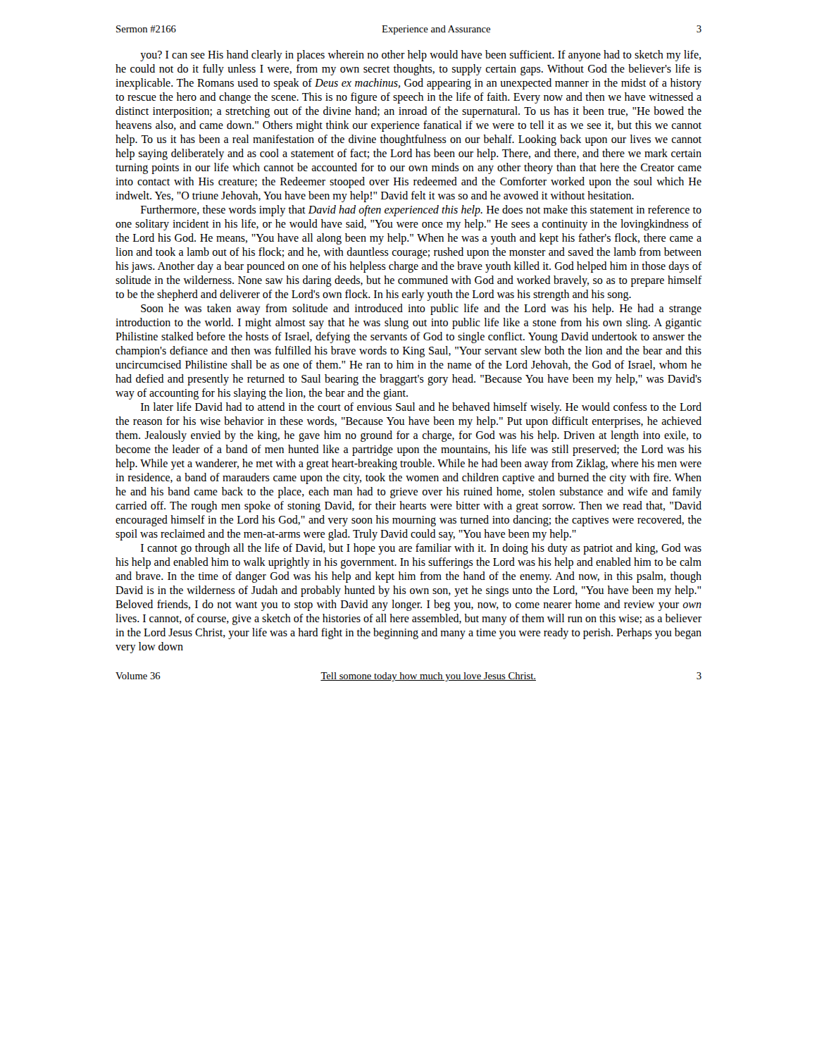Sermon #2166 Experience and Assurance 3
you? I can see His hand clearly in places wherein no other help would have been sufficient. If anyone had to sketch my life, he could not do it fully unless I were, from my own secret thoughts, to supply certain gaps. Without God the believer's life is inexplicable. The Romans used to speak of Deus ex machinus, God appearing in an unexpected manner in the midst of a history to rescue the hero and change the scene. This is no figure of speech in the life of faith. Every now and then we have witnessed a distinct interposition; a stretching out of the divine hand; an inroad of the supernatural. To us has it been true, "He bowed the heavens also, and came down." Others might think our experience fanatical if we were to tell it as we see it, but this we cannot help. To us it has been a real manifestation of the divine thoughtfulness on our behalf. Looking back upon our lives we cannot help saying deliberately and as cool a statement of fact; the Lord has been our help. There, and there, and there we mark certain turning points in our life which cannot be accounted for to our own minds on any other theory than that here the Creator came into contact with His creature; the Redeemer stooped over His redeemed and the Comforter worked upon the soul which He indwelt. Yes, "O triune Jehovah, You have been my help!" David felt it was so and he avowed it without hesitation.
Furthermore, these words imply that David had often experienced this help. He does not make this statement in reference to one solitary incident in his life, or he would have said, "You were once my help." He sees a continuity in the lovingkindness of the Lord his God. He means, "You have all along been my help." When he was a youth and kept his father's flock, there came a lion and took a lamb out of his flock; and he, with dauntless courage; rushed upon the monster and saved the lamb from between his jaws. Another day a bear pounced on one of his helpless charge and the brave youth killed it. God helped him in those days of solitude in the wilderness. None saw his daring deeds, but he communed with God and worked bravely, so as to prepare himself to be the shepherd and deliverer of the Lord's own flock. In his early youth the Lord was his strength and his song.
Soon he was taken away from solitude and introduced into public life and the Lord was his help. He had a strange introduction to the world. I might almost say that he was slung out into public life like a stone from his own sling. A gigantic Philistine stalked before the hosts of Israel, defying the servants of God to single conflict. Young David undertook to answer the champion's defiance and then was fulfilled his brave words to King Saul, "Your servant slew both the lion and the bear and this uncircumcised Philistine shall be as one of them." He ran to him in the name of the Lord Jehovah, the God of Israel, whom he had defied and presently he returned to Saul bearing the braggart's gory head. "Because You have been my help," was David's way of accounting for his slaying the lion, the bear and the giant.
In later life David had to attend in the court of envious Saul and he behaved himself wisely. He would confess to the Lord the reason for his wise behavior in these words, "Because You have been my help." Put upon difficult enterprises, he achieved them. Jealously envied by the king, he gave him no ground for a charge, for God was his help. Driven at length into exile, to become the leader of a band of men hunted like a partridge upon the mountains, his life was still preserved; the Lord was his help. While yet a wanderer, he met with a great heart-breaking trouble. While he had been away from Ziklag, where his men were in residence, a band of marauders came upon the city, took the women and children captive and burned the city with fire. When he and his band came back to the place, each man had to grieve over his ruined home, stolen substance and wife and family carried off. The rough men spoke of stoning David, for their hearts were bitter with a great sorrow. Then we read that, "David encouraged himself in the Lord his God," and very soon his mourning was turned into dancing; the captives were recovered, the spoil was reclaimed and the men-at-arms were glad. Truly David could say, "You have been my help."
I cannot go through all the life of David, but I hope you are familiar with it. In doing his duty as patriot and king, God was his help and enabled him to walk uprightly in his government. In his sufferings the Lord was his help and enabled him to be calm and brave. In the time of danger God was his help and kept him from the hand of the enemy. And now, in this psalm, though David is in the wilderness of Judah and probably hunted by his own son, yet he sings unto the Lord, "You have been my help." Beloved friends, I do not want you to stop with David any longer. I beg you, now, to come nearer home and review your own lives. I cannot, of course, give a sketch of the histories of all here assembled, but many of them will run on this wise; as a believer in the Lord Jesus Christ, your life was a hard fight in the beginning and many a time you were ready to perish. Perhaps you began very low down
Volume 36 Tell somone today how much you love Jesus Christ. 3